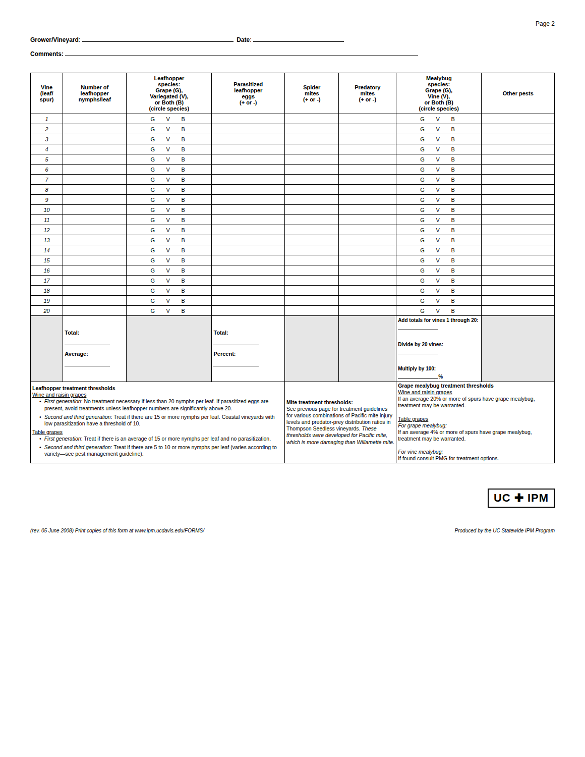Page 2
Grower/Vineyard: Date:
Comments:
| Vine (leaf/ spur) | Number of leafhopper nymphs/leaf | Leafhopper species: Grape (G), Variegated (V), or Both (B) (circle species) | Parasitized leafhopper eggs (+ or -) | Spider mites (+ or -) | Predatory mites (+ or -) | Mealybug species: Grape (G), Vine (V), or Both (B) (circle species) | Other pests |
| --- | --- | --- | --- | --- | --- | --- | --- |
| 1 | | G V B | | | | G V B | |
| 2 | | G V B | | | | G V B | |
| 3 | | G V B | | | | G V B | |
| 4 | | G V B | | | | G V B | |
| 5 | | G V B | | | | G V B | |
| 6 | | G V B | | | | G V B | |
| 7 | | G V B | | | | G V B | |
| 8 | | G V B | | | | G V B | |
| 9 | | G V B | | | | G V B | |
| 10 | | G V B | | | | G V B | |
| 11 | | G V B | | | | G V B | |
| 12 | | G V B | | | | G V B | |
| 13 | | G V B | | | | G V B | |
| 14 | | G V B | | | | G V B | |
| 15 | | G V B | | | | G V B | |
| 16 | | G V B | | | | G V B | |
| 17 | | G V B | | | | G V B | |
| 18 | | G V B | | | | G V B | |
| 19 | | G V B | | | | G V B | |
| 20 | | G V B | | | | G V B | |
| | Total: Average: | | Total: Percent: | | | Add totals for vines 1 through 20: Divide by 20 vines: Multiply by 100: % | |
| Leafhopper treatment thresholds Wine and raisin grapes First generation : No treatment necessary if less than 20 nymphs per leaf. If parasitized eggs are present, avoid treatments unless leafhopper numbers are significantly above 20. Second and third generation : Treat if there are 15 or more nymphs per leaf. Coastal vineyards with low parasitization have a threshold of 10. Table grapes First generation : Treat if there is an average of 15 or more nymphs per leaf and no parasitization. Second and third generation : Treat if there are 5 to 10 or more nymphs per leaf (varies according to variety—see pest management guideline). | Mite treatment thresholds: See previous page for treatment guidelines for various combinations of Pacific mite injury levels and predator-prey distribution ratios in Thompson Seedless vineyards. These thresholds were developed for Pacific mite, which is more damaging than Willamette mite. | Grape mealybug treatment thresholds Wine and raisin grapes If an average 20% or more of spurs have grape mealybug, treatment may be warranted. Table grapes For grape mealybug: If an average 4% or more of spurs have grape mealybug, treatment may be warranted. For vine mealybug: If found consult PMG for treatment options. |
UC ✚ IPM
(rev. 05 June 2008) Print copies of this form at www.ipm.ucdavis.edu/FORMS/ Produced by the UC Statewide IPM Program